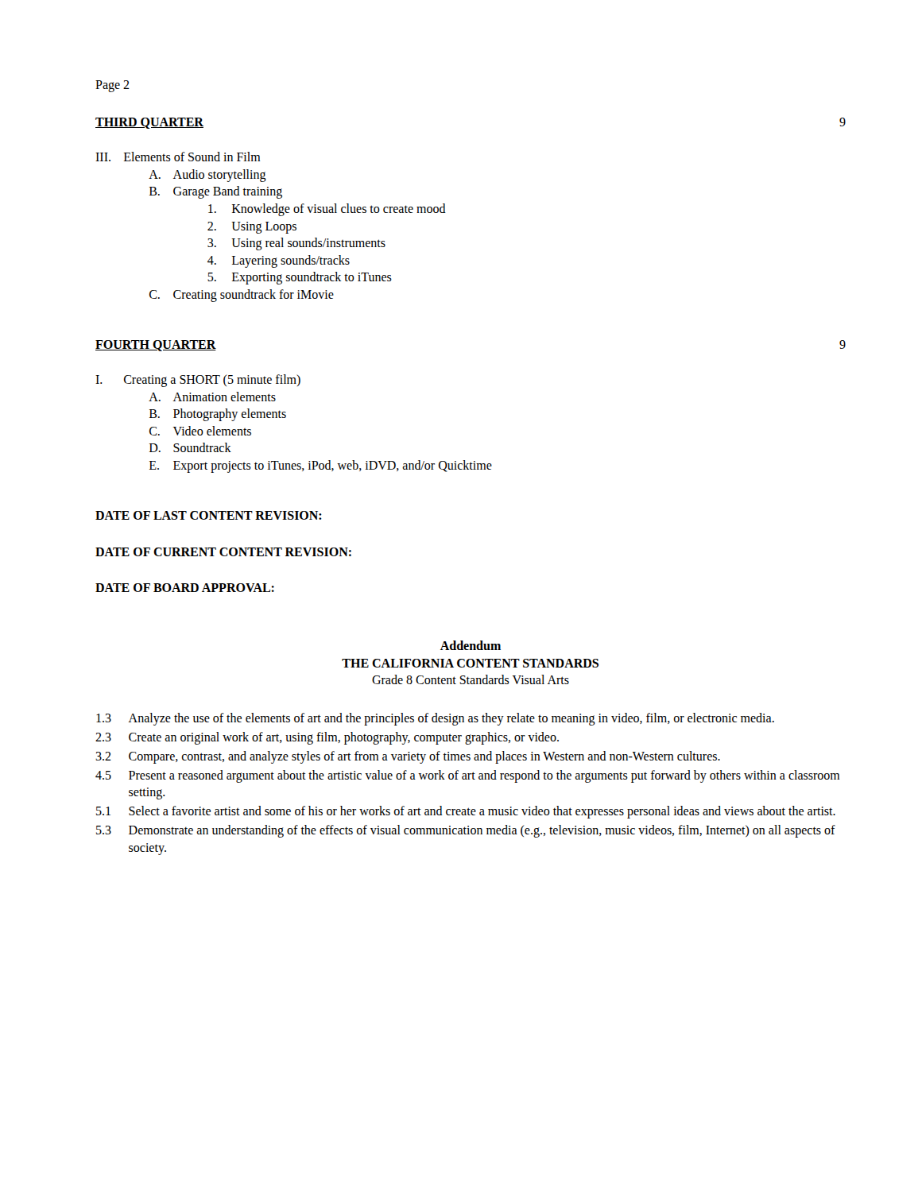Page 2
THIRD QUARTER 9
III. Elements of Sound in Film
A. Audio storytelling
B. Garage Band training
1. Knowledge of visual clues to create mood
2. Using Loops
3. Using real sounds/instruments
4. Layering sounds/tracks
5. Exporting soundtrack to iTunes
C. Creating soundtrack for iMovie
FOURTH QUARTER 9
I. Creating a SHORT (5 minute film)
A. Animation elements
B. Photography elements
C. Video elements
D. Soundtrack
E. Export projects to iTunes, iPod, web, iDVD, and/or Quicktime
DATE OF LAST CONTENT REVISION:
DATE OF CURRENT CONTENT REVISION:
DATE OF BOARD APPROVAL:
Addendum
THE CALIFORNIA CONTENT STANDARDS
Grade 8 Content Standards Visual Arts
1.3 Analyze the use of the elements of art and the principles of design as they relate to meaning in video, film, or electronic media.
2.3 Create an original work of art, using film, photography, computer graphics, or video.
3.2 Compare, contrast, and analyze styles of art from a variety of times and places in Western and non-Western cultures.
4.5 Present a reasoned argument about the artistic value of a work of art and respond to the arguments put forward by others within a classroom setting.
5.1 Select a favorite artist and some of his or her works of art and create a music video that expresses personal ideas and views about the artist.
5.3 Demonstrate an understanding of the effects of visual communication media (e.g., television, music videos, film, Internet) on all aspects of society.